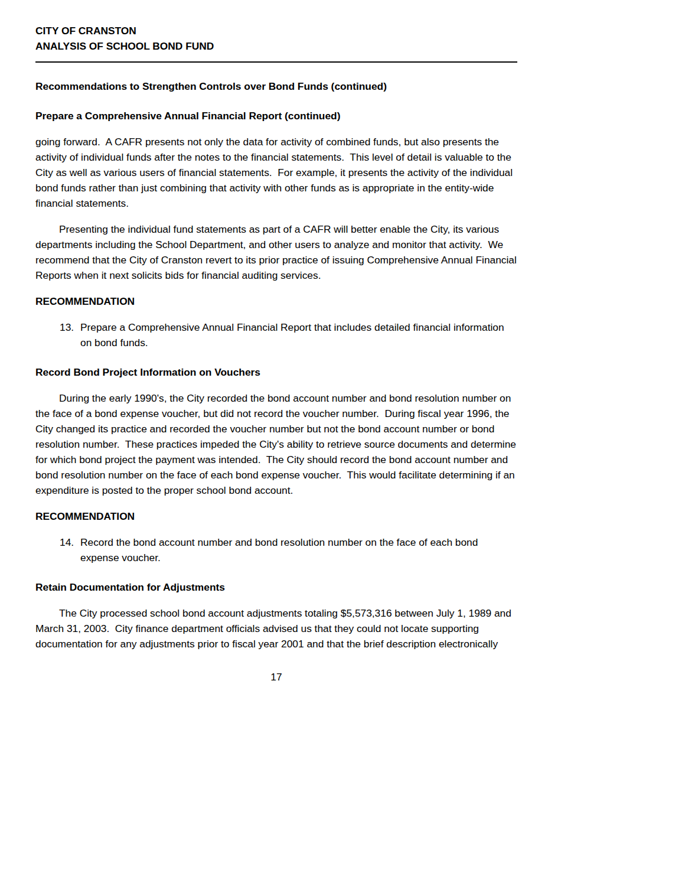CITY OF CRANSTON
ANALYSIS OF SCHOOL BOND FUND
Recommendations to Strengthen Controls over Bond Funds (continued)
Prepare a Comprehensive Annual Financial Report (continued)
going forward. A CAFR presents not only the data for activity of combined funds, but also presents the activity of individual funds after the notes to the financial statements. This level of detail is valuable to the City as well as various users of financial statements. For example, it presents the activity of the individual bond funds rather than just combining that activity with other funds as is appropriate in the entity-wide financial statements.
Presenting the individual fund statements as part of a CAFR will better enable the City, its various departments including the School Department, and other users to analyze and monitor that activity. We recommend that the City of Cranston revert to its prior practice of issuing Comprehensive Annual Financial Reports when it next solicits bids for financial auditing services.
RECOMMENDATION
Prepare a Comprehensive Annual Financial Report that includes detailed financial information on bond funds.
Record Bond Project Information on Vouchers
During the early 1990's, the City recorded the bond account number and bond resolution number on the face of a bond expense voucher, but did not record the voucher number. During fiscal year 1996, the City changed its practice and recorded the voucher number but not the bond account number or bond resolution number. These practices impeded the City's ability to retrieve source documents and determine for which bond project the payment was intended. The City should record the bond account number and bond resolution number on the face of each bond expense voucher. This would facilitate determining if an expenditure is posted to the proper school bond account.
RECOMMENDATION
Record the bond account number and bond resolution number on the face of each bond expense voucher.
Retain Documentation for Adjustments
The City processed school bond account adjustments totaling $5,573,316 between July 1, 1989 and March 31, 2003. City finance department officials advised us that they could not locate supporting documentation for any adjustments prior to fiscal year 2001 and that the brief description electronically
17